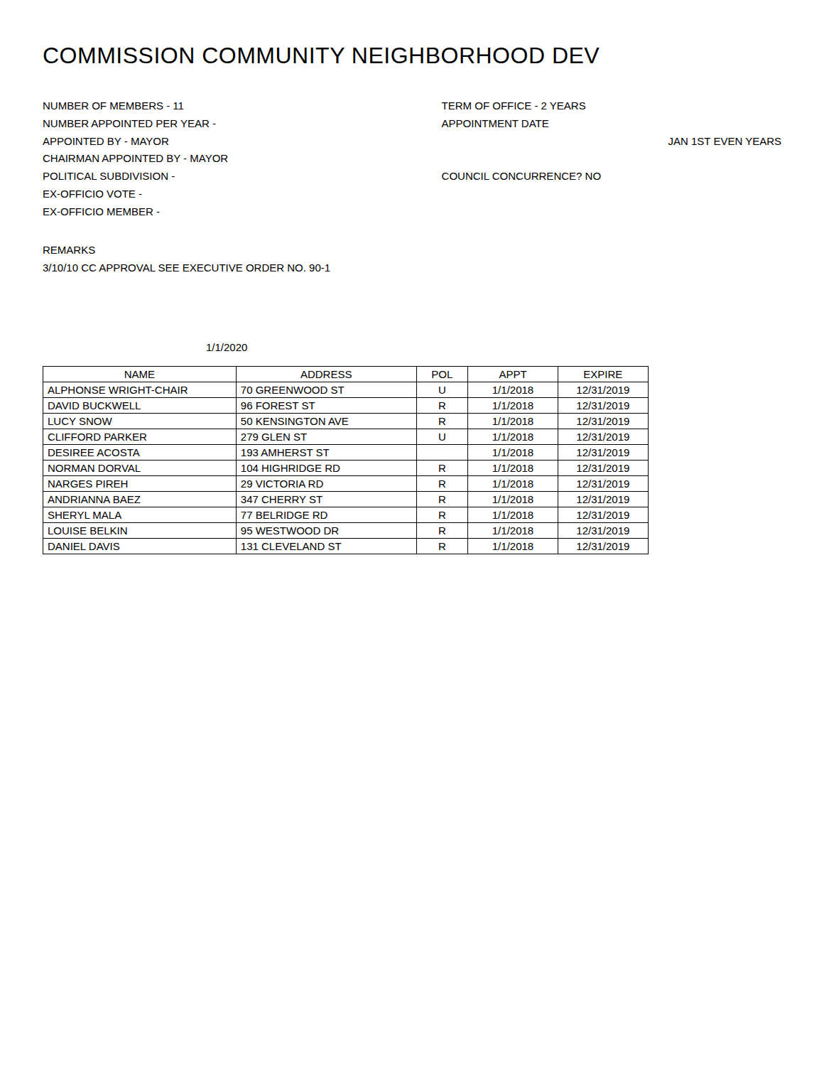COMMISSION COMMUNITY NEIGHBORHOOD DEV
| NUMBER OF MEMBERS - 11 | TERM OF OFFICE - 2 YEARS |
| NUMBER APPOINTED PER YEAR - | APPOINTMENT DATE |
| APPOINTED BY - MAYOR | JAN 1ST EVEN YEARS |
| CHAIRMAN APPOINTED BY - MAYOR | |
| POLITICAL SUBDIVISION - | COUNCIL CONCURRENCE? NO |
| EX-OFFICIO VOTE - | |
| EX-OFFICIO MEMBER - | |
REMARKS
3/10/10 CC APPROVAL SEE EXECUTIVE ORDER NO. 90-1
1/1/2020
| NAME | ADDRESS | POL | APPT | EXPIRE |
| --- | --- | --- | --- | --- |
| ALPHONSE WRIGHT-CHAIR | 70 GREENWOOD ST | U | 1/1/2018 | 12/31/2019 |
| DAVID BUCKWELL | 96 FOREST ST | R | 1/1/2018 | 12/31/2019 |
| LUCY SNOW | 50 KENSINGTON AVE | R | 1/1/2018 | 12/31/2019 |
| CLIFFORD PARKER | 279 GLEN ST | U | 1/1/2018 | 12/31/2019 |
| DESIREE ACOSTA | 193 AMHERST ST | | 1/1/2018 | 12/31/2019 |
| NORMAN DORVAL | 104 HIGHRIDGE RD | R | 1/1/2018 | 12/31/2019 |
| NARGES PIREH | 29 VICTORIA RD | R | 1/1/2018 | 12/31/2019 |
| ANDRIANNA BAEZ | 347 CHERRY ST | R | 1/1/2018 | 12/31/2019 |
| SHERYL MALA | 77 BELRIDGE RD | R | 1/1/2018 | 12/31/2019 |
| LOUISE BELKIN | 95 WESTWOOD DR | R | 1/1/2018 | 12/31/2019 |
| DANIEL DAVIS | 131 CLEVELAND ST | R | 1/1/2018 | 12/31/2019 |